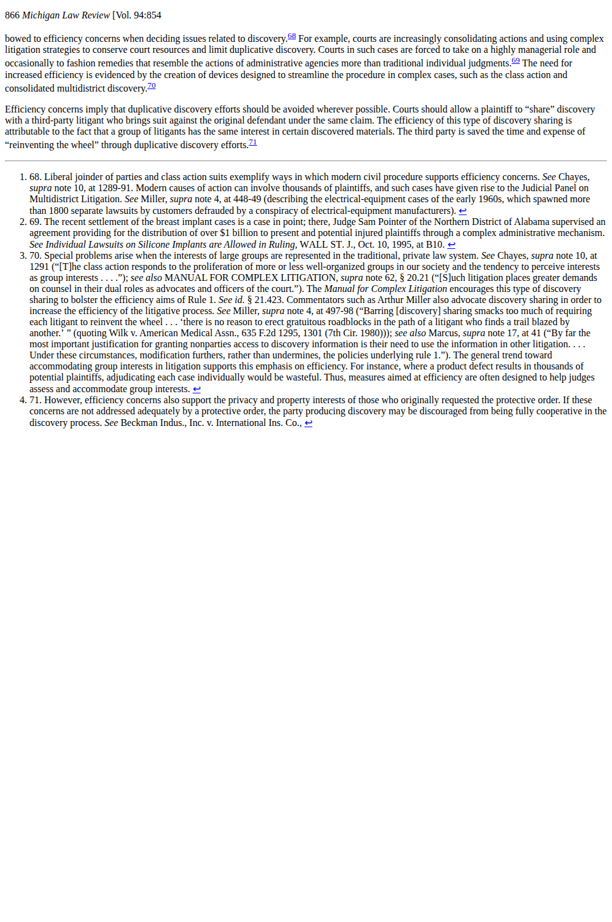866 Michigan Law Review [Vol. 94:854
bowed to efficiency concerns when deciding issues related to discovery.68 For example, courts are increasingly consolidating actions and using complex litigation strategies to conserve court resources and limit duplicative discovery. Courts in such cases are forced to take on a highly managerial role and occasionally to fashion remedies that resemble the actions of administrative agencies more than traditional individual judgments.69 The need for increased efficiency is evidenced by the creation of devices designed to streamline the procedure in complex cases, such as the class action and consolidated multidistrict discovery.70
Efficiency concerns imply that duplicative discovery efforts should be avoided wherever possible. Courts should allow a plaintiff to “share” discovery with a third-party litigant who brings suit against the original defendant under the same claim. The efficiency of this type of discovery sharing is attributable to the fact that a group of litigants has the same interest in certain discovered materials. The third party is saved the time and expense of “reinventing the wheel” through duplicative discovery efforts.71
68. Liberal joinder of parties and class action suits exemplify ways in which modern civil procedure supports efficiency concerns. See Chayes, supra note 10, at 1289-91. Modern causes of action can involve thousands of plaintiffs, and such cases have given rise to the Judicial Panel on Multidistrict Litigation. See Miller, supra note 4, at 448-49 (describing the electrical-equipment cases of the early 1960s, which spawned more than 1800 separate lawsuits by customers defrauded by a conspiracy of electrical-equipment manufacturers). ↩
69. The recent settlement of the breast implant cases is a case in point; there, Judge Sam Pointer of the Northern District of Alabama supervised an agreement providing for the distribution of over $1 billion to present and potential injured plaintiffs through a complex administrative mechanism. See Individual Lawsuits on Silicone Implants are Allowed in Ruling, WALL ST. J., Oct. 10, 1995, at B10. ↩
70. Special problems arise when the interests of large groups are represented in the traditional, private law system. See Chayes, supra note 10, at 1291 (“[T]he class action responds to the proliferation of more or less well-organized groups in our society and the tendency to perceive interests as group interests . . . .”); see also MANUAL FOR COMPLEX LITIGATION, supra note 62, § 20.21 (“[S]uch litigation places greater demands on counsel in their dual roles as advocates and officers of the court.”). The Manual for Complex Litigation encourages this type of discovery sharing to bolster the efficiency aims of Rule 1. See id. § 21.423. Commentators such as Arthur Miller also advocate discovery sharing in order to increase the efficiency of the litigative process. See Miller, supra note 4, at 497-98 (“Barring [discovery] sharing smacks too much of requiring each litigant to reinvent the wheel . . . ‘there is no reason to erect gratuitous roadblocks in the path of a litigant who finds a trail blazed by another.’ ” (quoting Wilk v. American Medical Assn., 635 F.2d 1295, 1301 (7th Cir. 1980))); see also Marcus, supra note 17, at 41 (“By far the most important justification for granting nonparties access to discovery information is their need to use the information in other litigation. . . . Under these circumstances, modification furthers, rather than undermines, the policies underlying rule 1.”). The general trend toward accommodating group interests in litigation supports this emphasis on efficiency. For instance, where a product defect results in thousands of potential plaintiffs, adjudicating each case individually would be wasteful. Thus, measures aimed at efficiency are often designed to help judges assess and accommodate group interests. ↩
71. However, efficiency concerns also support the privacy and property interests of those who originally requested the protective order. If these concerns are not addressed adequately by a protective order, the party producing discovery may be discouraged from being fully cooperative in the discovery process. See Beckman Indus., Inc. v. International Ins. Co., ↩